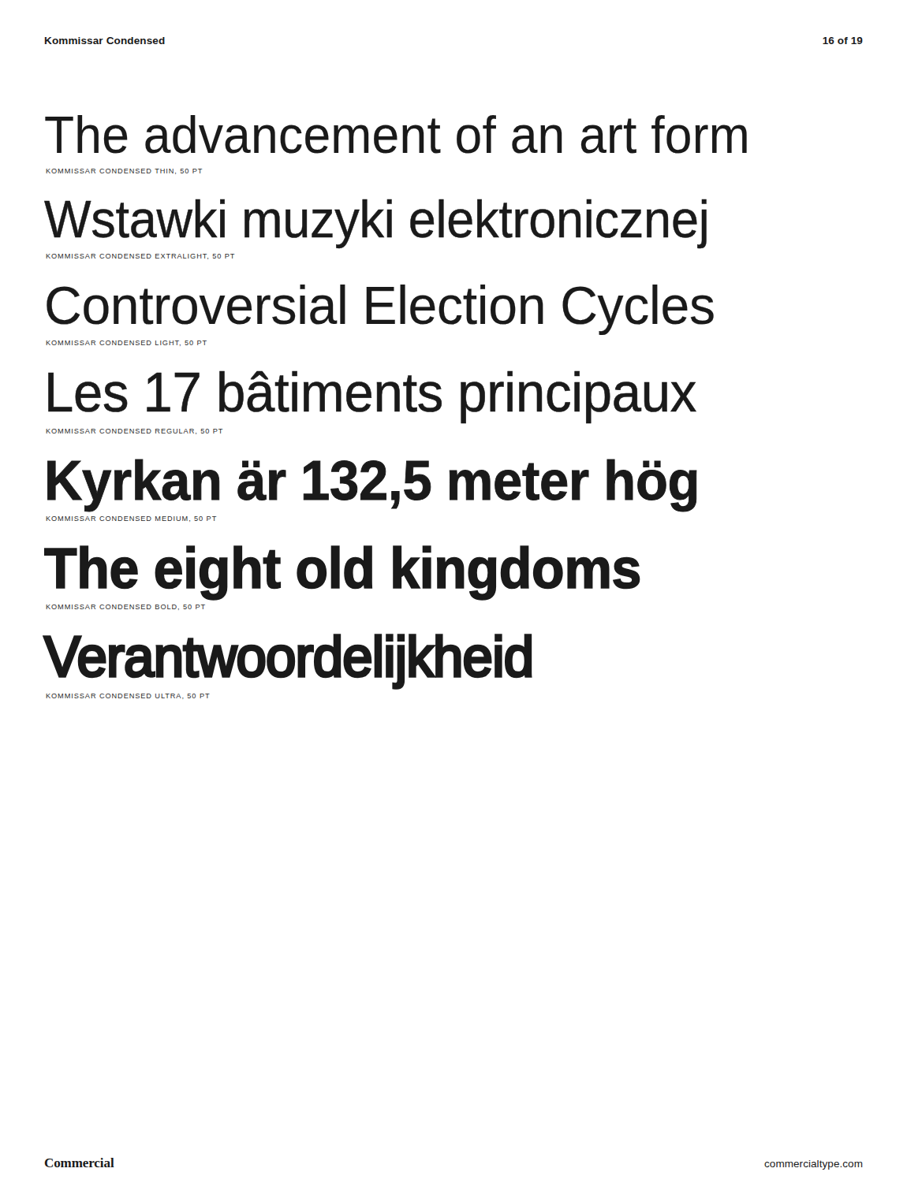Kommissar Condensed
16 of 19
The advancement of an art form
Kommissar Condensed Thin, 50 pt
Wstawki muzyki elektronicznej
Kommissar Condensed Extralight, 50 pt
Controversial Election Cycles
Kommissar Condensed Light, 50 pt
Les 17 bâtiments principaux
Kommissar Condensed Regular, 50 pt
Kyrkan är 132,5 meter hög
Kommissar Condensed Medium, 50 pt
The eight old kingdoms
Kommissar Condensed Bold, 50 pt
Verantwoordelijkheid
Kommissar Condensed Ultra, 50 pt
Commercial
commercialtype.com